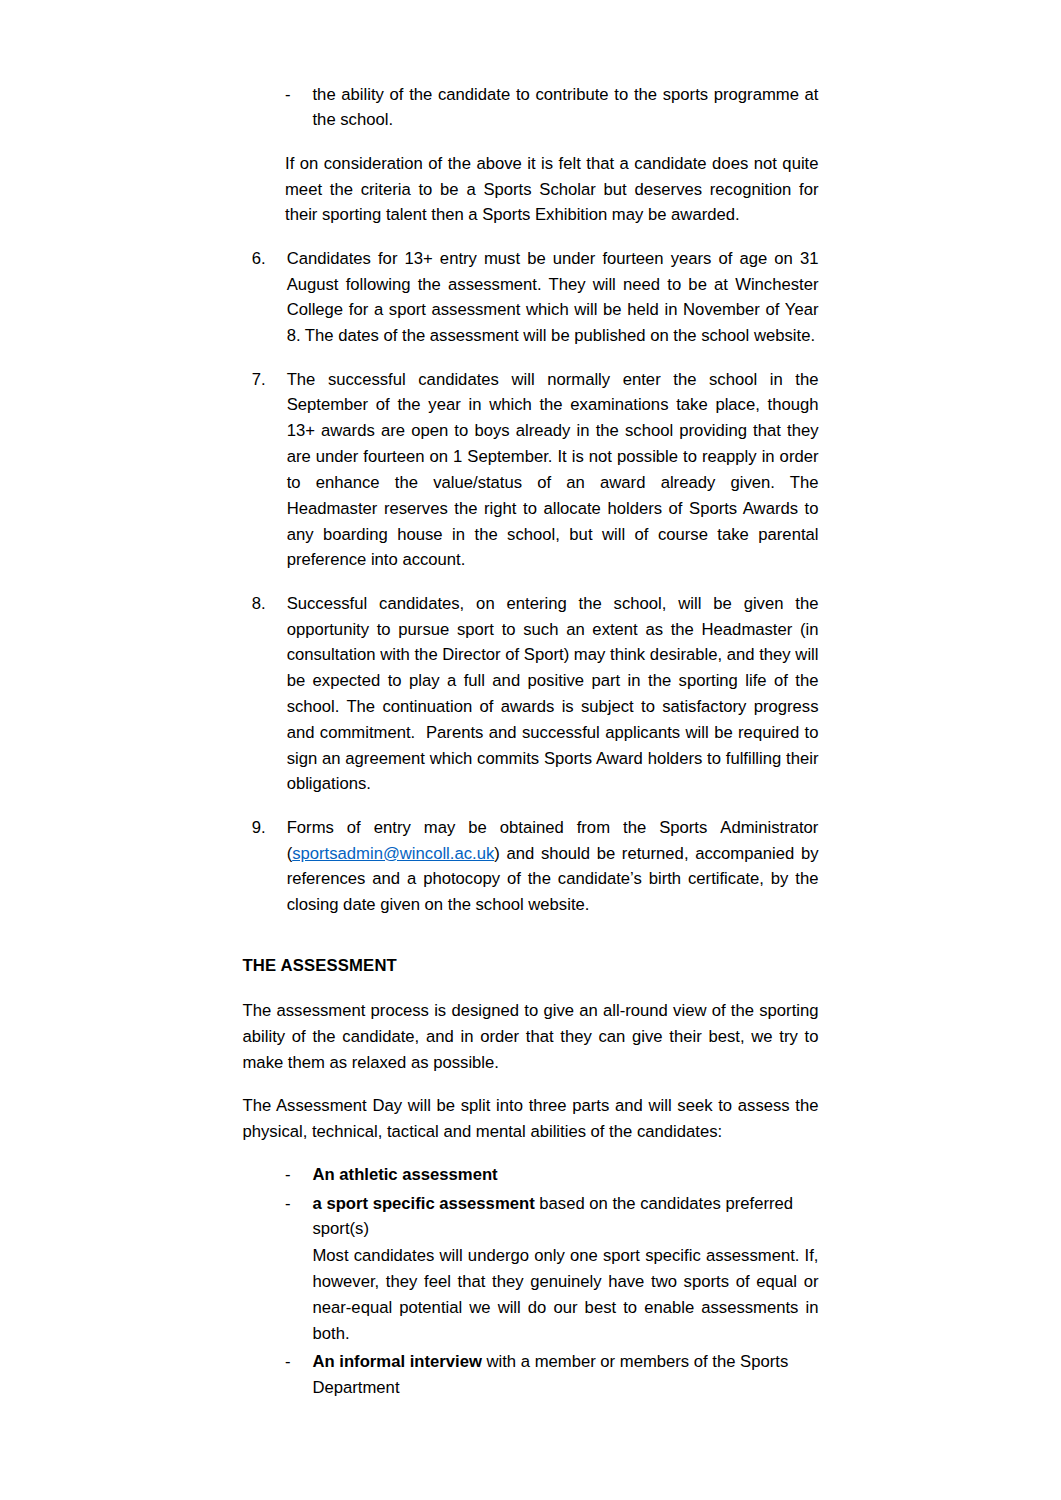- the ability of the candidate to contribute to the sports programme at the school.
If on consideration of the above it is felt that a candidate does not quite meet the criteria to be a Sports Scholar but deserves recognition for their sporting talent then a Sports Exhibition may be awarded.
6. Candidates for 13+ entry must be under fourteen years of age on 31 August following the assessment. They will need to be at Winchester College for a sport assessment which will be held in November of Year 8. The dates of the assessment will be published on the school website.
7. The successful candidates will normally enter the school in the September of the year in which the examinations take place, though 13+ awards are open to boys already in the school providing that they are under fourteen on 1 September. It is not possible to reapply in order to enhance the value/status of an award already given. The Headmaster reserves the right to allocate holders of Sports Awards to any boarding house in the school, but will of course take parental preference into account.
8. Successful candidates, on entering the school, will be given the opportunity to pursue sport to such an extent as the Headmaster (in consultation with the Director of Sport) may think desirable, and they will be expected to play a full and positive part in the sporting life of the school. The continuation of awards is subject to satisfactory progress and commitment. Parents and successful applicants will be required to sign an agreement which commits Sports Award holders to fulfilling their obligations.
9. Forms of entry may be obtained from the Sports Administrator (sportsadmin@wincoll.ac.uk) and should be returned, accompanied by references and a photocopy of the candidate’s birth certificate, by the closing date given on the school website.
THE ASSESSMENT
The assessment process is designed to give an all-round view of the sporting ability of the candidate, and in order that they can give their best, we try to make them as relaxed as possible.
The Assessment Day will be split into three parts and will seek to assess the physical, technical, tactical and mental abilities of the candidates:
-
An athletic assessment
-
a sport specific assessment based on the candidates preferred sport(s)
Most candidates will undergo only one sport specific assessment. If, however, they feel that they genuinely have two sports of equal or near-equal potential we will do our best to enable assessments in both.
-
An informal interview with a member or members of the Sports Department